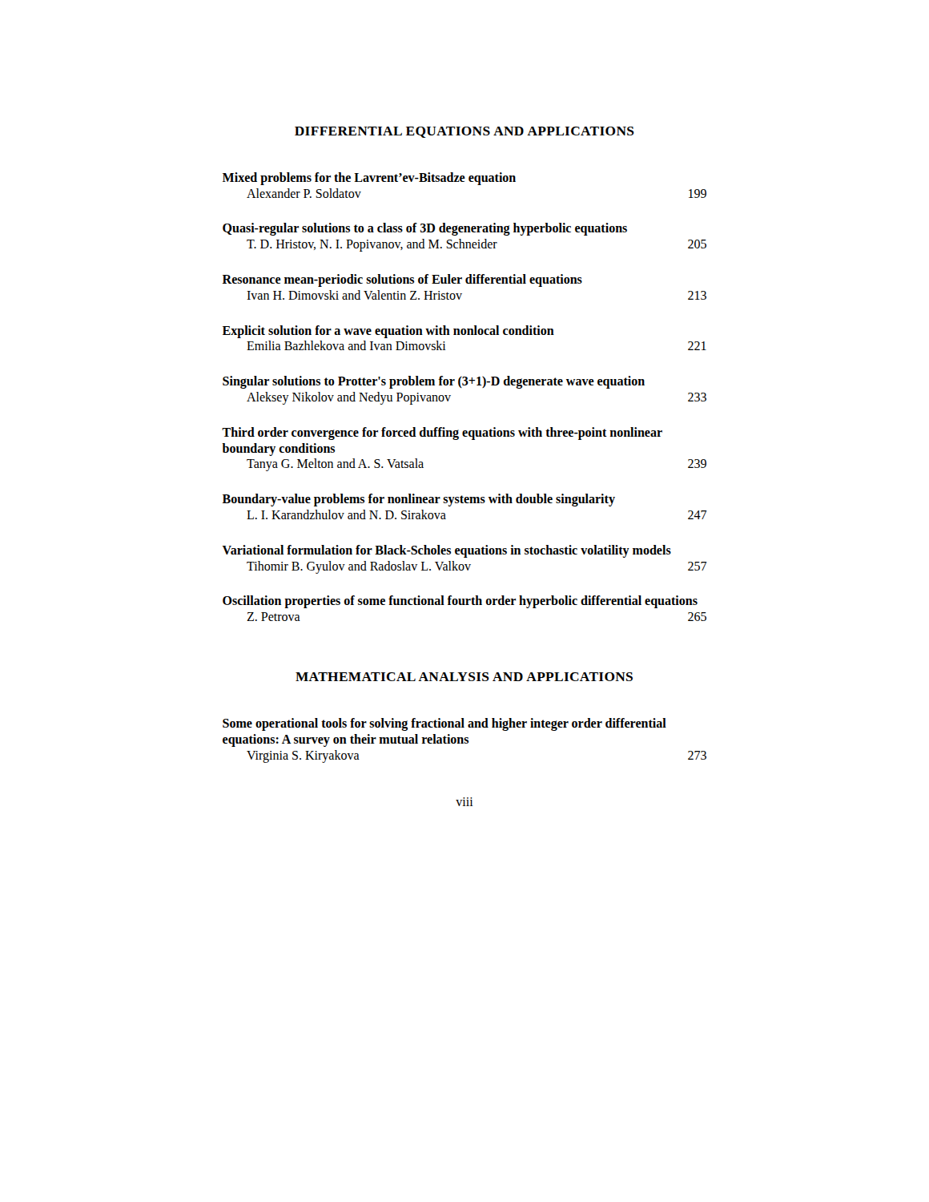DIFFERENTIAL EQUATIONS AND APPLICATIONS
Mixed problems for the Lavrent’ev-Bitsadze equation
Alexander P. Soldatov 199
Quasi-regular solutions to a class of 3D degenerating hyperbolic equations
T. D. Hristov, N. I. Popivanov, and M. Schneider 205
Resonance mean-periodic solutions of Euler differential equations
Ivan H. Dimovski and Valentin Z. Hristov 213
Explicit solution for a wave equation with nonlocal condition
Emilia Bazhlekova and Ivan Dimovski 221
Singular solutions to Protter's problem for (3+1)-D degenerate wave equation
Aleksey Nikolov and Nedyu Popivanov 233
Third order convergence for forced duffing equations with three-point nonlinear boundary conditions
Tanya G. Melton and A. S. Vatsala 239
Boundary-value problems for nonlinear systems with double singularity
L. I. Karandzhulov and N. D. Sirakova 247
Variational formulation for Black-Scholes equations in stochastic volatility models
Tihomir B. Gyulov and Radoslav L. Valkov 257
Oscillation properties of some functional fourth order hyperbolic differential equations
Z. Petrova 265
MATHEMATICAL ANALYSIS AND APPLICATIONS
Some operational tools for solving fractional and higher integer order differential equations: A survey on their mutual relations
Virginia S. Kiryakova 273
viii